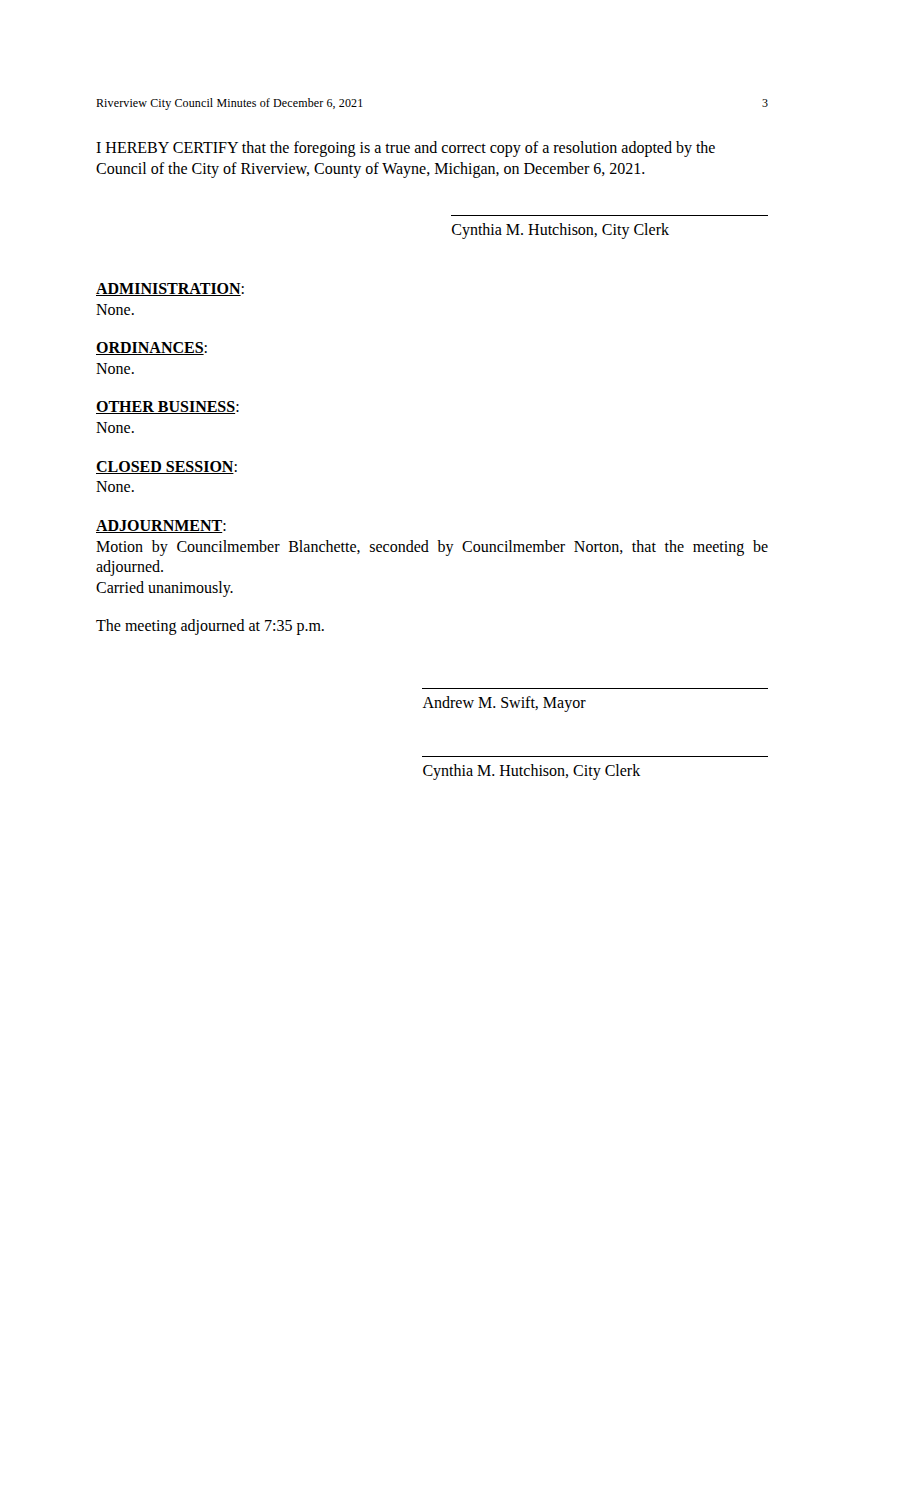Riverview City Council Minutes of December 6, 2021 3
I HEREBY CERTIFY that the foregoing is a true and correct copy of a resolution adopted by the Council of the City of Riverview, County of Wayne, Michigan, on December 6, 2021.
Cynthia M. Hutchison, City Clerk
ADMINISTRATION
:
None.
ORDINANCES
:
None.
OTHER BUSINESS
:
None.
CLOSED SESSION
:
None.
ADJOURNMENT
:
Motion by Councilmember Blanchette, seconded by Councilmember Norton, that the meeting be adjourned.
Carried unanimously.
The meeting adjourned at 7:35 p.m.
Andrew M. Swift, Mayor
Cynthia M. Hutchison, City Clerk